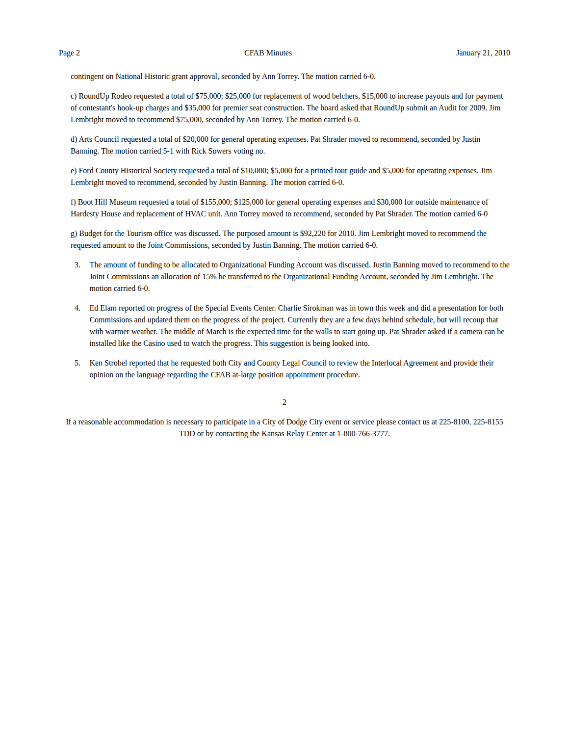Page 2 CFAB Minutes January 21, 2010
contingent on National Historic grant approval, seconded by Ann Torrey. The motion carried 6-0.
c) RoundUp Rodeo requested a total of $75,000; $25,000 for replacement of wood belchers, $15,000 to increase payouts and for payment of contestant's hook-up charges and $35,000 for premier seat construction. The board asked that RoundUp submit an Audit for 2009. Jim Lembright moved to recommend $75,000, seconded by Ann Torrey. The motion carried 6-0.
d) Arts Council requested a total of $20,000 for general operating expenses. Pat Shrader moved to recommend, seconded by Justin Banning. The motion carried 5-1 with Rick Sowers voting no.
e) Ford County Historical Society requested a total of $10,000; $5,000 for a printed tour guide and $5,000 for operating expenses. Jim Lembright moved to recommend, seconded by Justin Banning. The motion carried 6-0.
f) Boot Hill Museum requested a total of $155,000; $125,000 for general operating expenses and $30,000 for outside maintenance of Hardesty House and replacement of HVAC unit. Ann Torrey moved to recommend, seconded by Pat Shrader. The motion carried 6-0
g) Budget for the Tourism office was discussed. The purposed amount is $92,220 for 2010. Jim Lembright moved to recommend the requested amount to the Joint Commissions, seconded by Justin Banning. The motion carried 6-0.
The amount of funding to be allocated to Organizational Funding Account was discussed. Justin Banning moved to recommend to the Joint Commissions an allocation of 15% be transferred to the Organizational Funding Account, seconded by Jim Lembright. The motion carried 6-0.
Ed Elam reported on progress of the Special Events Center. Charlie Sirokman was in town this week and did a presentation for both Commissions and updated them on the progress of the project. Currently they are a few days behind schedule, but will recoup that with warmer weather. The middle of March is the expected time for the walls to start going up. Pat Shrader asked if a camera can be installed like the Casino used to watch the progress. This suggestion is being looked into.
Ken Strobel reported that he requested both City and County Legal Council to review the Interlocal Agreement and provide their opinion on the language regarding the CFAB at-large position appointment procedure.
2
If a reasonable accommodation is necessary to participate in a City of Dodge City event or service please contact us at 225-8100, 225-8155 TDD or by contacting the Kansas Relay Center at 1-800-766-3777.